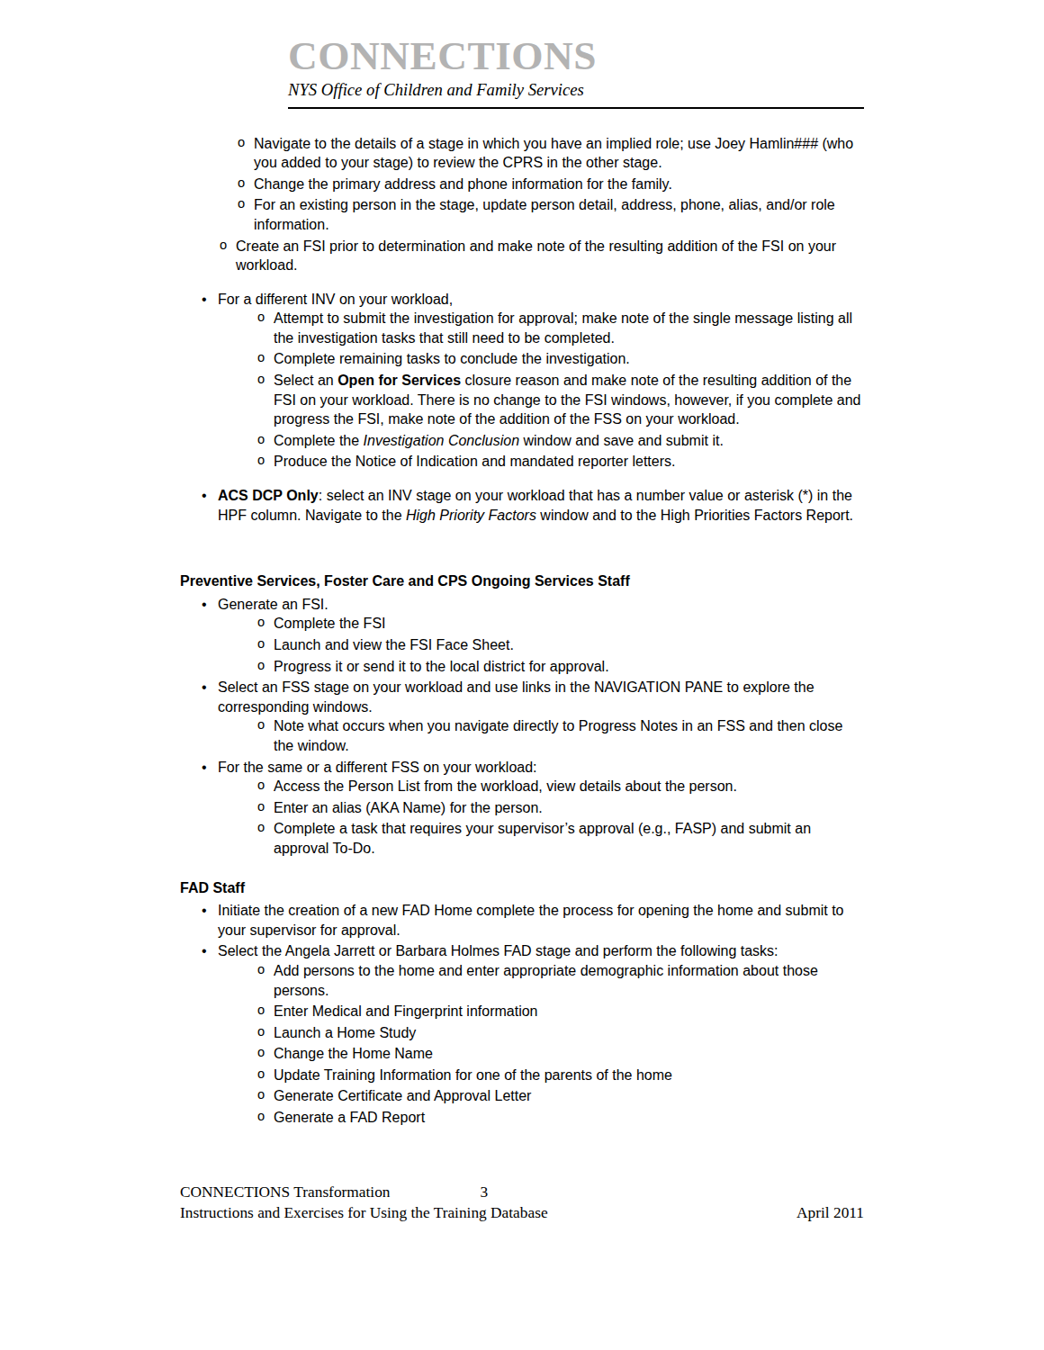CONNECTIONS
NYS Office of Children and Family Services
Navigate to the details of a stage in which you have an implied role; use Joey Hamlin### (who you added to your stage) to review the CPRS in the other stage.
Change the primary address and phone information for the family.
For an existing person in the stage, update person detail, address, phone, alias, and/or role information.
Create an FSI prior to determination and make note of the resulting addition of the FSI on your workload.
For a different INV on your workload,
Attempt to submit the investigation for approval; make note of the single message listing all the investigation tasks that still need to be completed.
Complete remaining tasks to conclude the investigation.
Select an Open for Services closure reason and make note of the resulting addition of the FSI on your workload. There is no change to the FSI windows, however, if you complete and progress the FSI, make note of the addition of the FSS on your workload.
Complete the Investigation Conclusion window and save and submit it.
Produce the Notice of Indication and mandated reporter letters.
ACS DCP Only: select an INV stage on your workload that has a number value or asterisk (*) in the HPF column. Navigate to the High Priority Factors window and to the High Priorities Factors Report.
Preventive Services, Foster Care and CPS Ongoing Services Staff
Generate an FSI.
Complete the FSI
Launch and view the FSI Face Sheet.
Progress it or send it to the local district for approval.
Select an FSS stage on your workload and use links in the NAVIGATION PANE to explore the corresponding windows.
Note what occurs when you navigate directly to Progress Notes in an FSS and then close the window.
For the same or a different FSS on your workload:
Access the Person List from the workload, view details about the person.
Enter an alias (AKA Name) for the person.
Complete a task that requires your supervisor’s approval (e.g., FASP) and submit an approval To-Do.
FAD Staff
Initiate the creation of a new FAD Home complete the process for opening the home and submit to your supervisor for approval.
Select the Angela Jarrett or Barbara Holmes FAD stage and perform the following tasks:
Add persons to the home and enter appropriate demographic information about those persons.
Enter Medical and Fingerprint information
Launch a Home Study
Change the Home Name
Update Training Information for one of the parents of the home
Generate Certificate and Approval Letter
Generate a FAD Report
CONNECTIONS Transformation 3
Instructions and Exercises for Using the Training Database April 2011